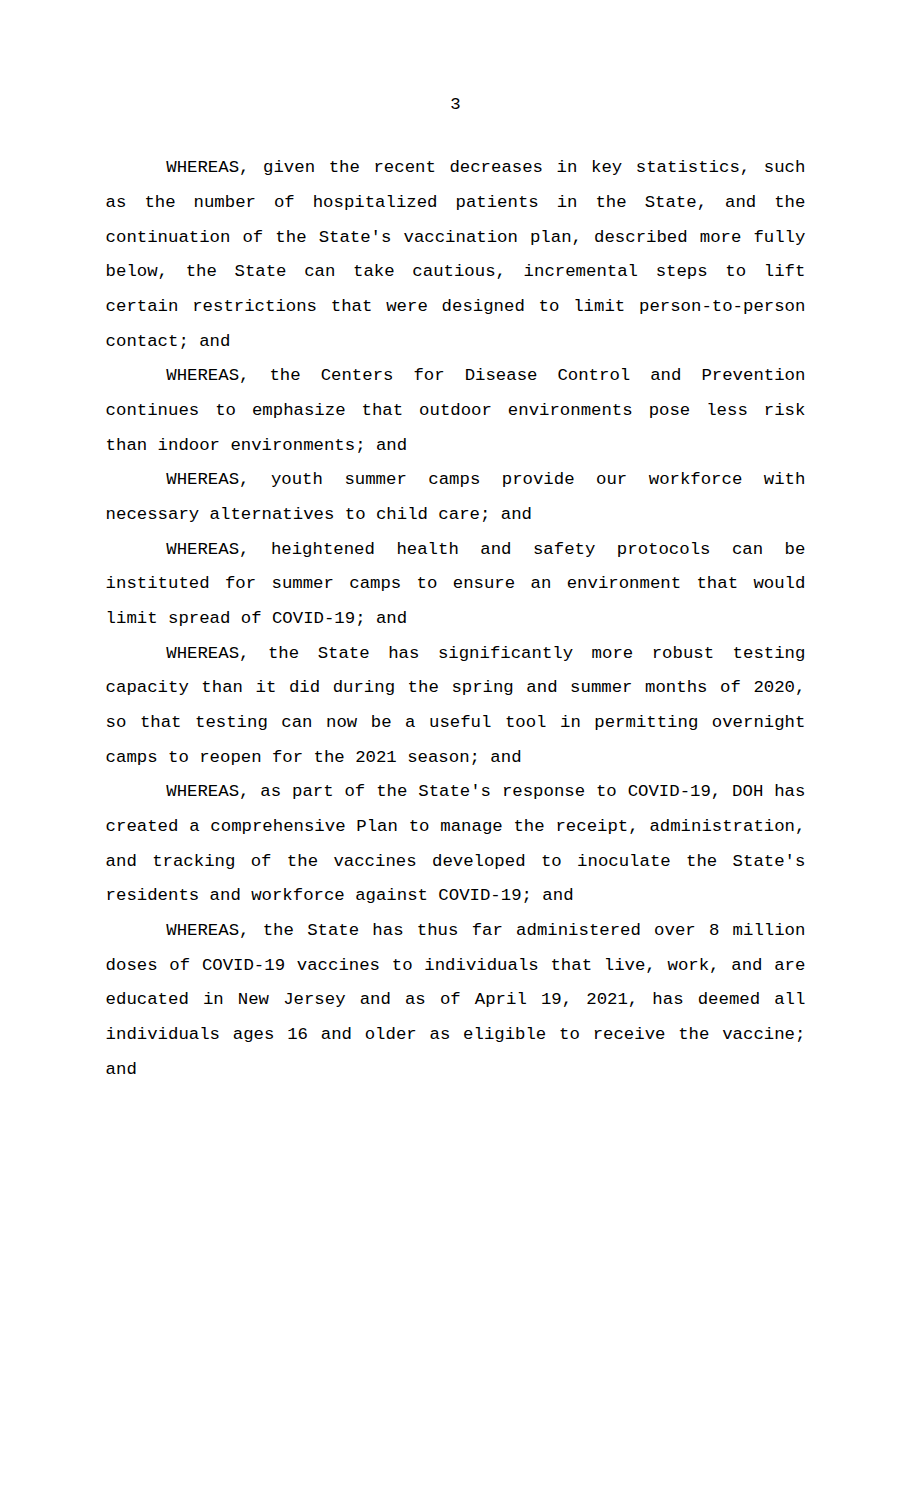3
WHEREAS, given the recent decreases in key statistics, such as the number of hospitalized patients in the State, and the continuation of the State's vaccination plan, described more fully below, the State can take cautious, incremental steps to lift certain restrictions that were designed to limit person-to-person contact; and
WHEREAS, the Centers for Disease Control and Prevention continues to emphasize that outdoor environments pose less risk than indoor environments; and
WHEREAS, youth summer camps provide our workforce with necessary alternatives to child care; and
WHEREAS, heightened health and safety protocols can be instituted for summer camps to ensure an environment that would limit spread of COVID-19; and
WHEREAS, the State has significantly more robust testing capacity than it did during the spring and summer months of 2020, so that testing can now be a useful tool in permitting overnight camps to reopen for the 2021 season; and
WHEREAS, as part of the State's response to COVID-19, DOH has created a comprehensive Plan to manage the receipt, administration, and tracking of the vaccines developed to inoculate the State's residents and workforce against COVID-19; and
WHEREAS, the State has thus far administered over 8 million doses of COVID-19 vaccines to individuals that live, work, and are educated in New Jersey and as of April 19, 2021, has deemed all individuals ages 16 and older as eligible to receive the vaccine; and